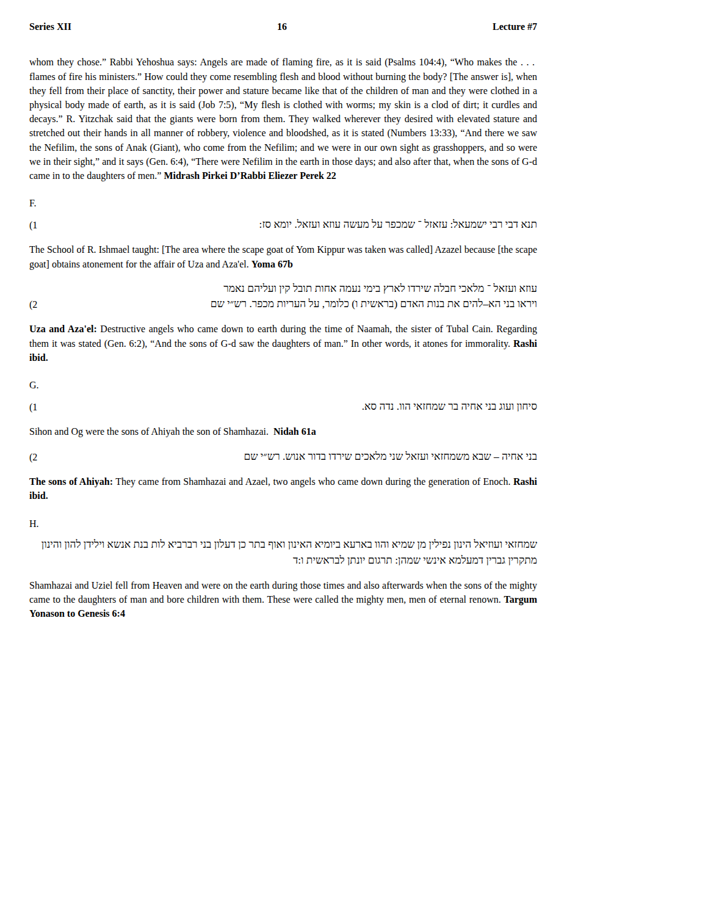Series XII
16
Lecture #7
whom they chose.” Rabbi Yehoshua says: Angels are made of flaming fire, as it is said (Psalms 104:4), “Who makes the . . . flames of fire his ministers.” How could they come resembling flesh and blood without burning the body? [The answer is], when they fell from their place of sanctity, their power and stature became like that of the children of man and they were clothed in a physical body made of earth, as it is said (Job 7:5), “My flesh is clothed with worms; my skin is a clod of dirt; it curdles and decays.” R. Yitzchak said that the giants were born from them. They walked wherever they desired with elevated stature and stretched out their hands in all manner of robbery, violence and bloodshed, as it is stated (Numbers 13:33), “And there we saw the Nefilim, the sons of Anak (Giant), who come from the Nefilim; and we were in our own sight as grasshoppers, and so were we in their sight,” and it says (Gen. 6:4), “There were Nefilim in the earth in those days; and also after that, when the sons of G-d came in to the daughters of men.” Midrash Pirkei D’Rabbi Eliezer Perek 22
F.
תנא דבי רבי ישמעאל: עזאזל ־ שמכפר על מעשה עוזא ועזאל. יומא סז:
(1
The School of R. Ishmael taught: [The area where the scape goat of Yom Kippur was taken was called] Azazel because [the scape goat] obtains atonement for the affair of Uza and Aza'el. Yoma 67b
עוזא ועזאל ־ מלאכי חבלה שירדו לארץ בימי נעמה אחות תובל קין ועליהם נאמר
ויראו בני הא–להים את בנות האדם (בראשית ו) כלומר, על העריות מכפר. רש״י שם
(2
Uza and Aza'el: Destructive angels who came down to earth during the time of Naamah, the sister of Tubal Cain. Regarding them it was stated (Gen. 6:2), “And the sons of G-d saw the daughters of man.” In other words, it atones for immorality. Rashi ibid.
G.
סיחון ועוג בני אחיה בר שמחזאי הוו. נדה סא.
(1
Sihon and Og were the sons of Ahiyah the son of Shamhazai. Nidah 61a
בני אחיה – שבא משמחזאי ועזאל שני מלאכים שירדו בדור אנוש. רש״י שם
(2
The sons of Ahiyah: They came from Shamhazai and Azael, two angels who came down during the generation of Enoch. Rashi ibid.
H.
שמחזאי ועוזיאל הינון נפילין מן שמיא והוו בארעא ביומיא האינון ואוף בתר כן דעלון בני רברביא לות בנת אנשא וילידן להון והינון מתקרין גברין דמעלמא אינשי שמהן: תרגום יונתן לבראשית ו:ד
Shamhazai and Uziel fell from Heaven and were on the earth during those times and also afterwards when the sons of the mighty came to the daughters of man and bore children with them. These were called the mighty men, men of eternal renown. Targum Yonason to Genesis 6:4